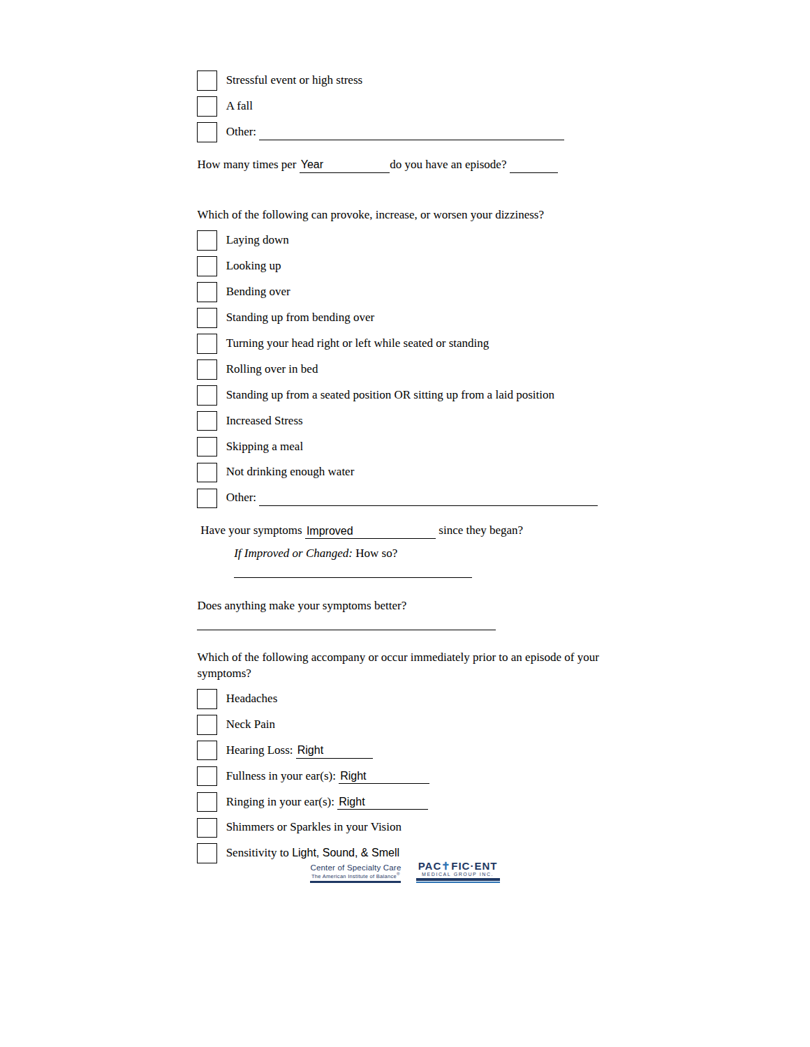Stressful event or high stress
A fall
Other:
How many times per Yeardo you have an episode?
Which of the following can provoke, increase, or worsen your dizziness?
Laying down
Looking up
Bending over
Standing up from bending over
Turning your head right or left while seated or standing
Rolling over in bed
Standing up from a seated position OR sitting up from a laid position
Increased Stress
Skipping a meal
Not drinking enough water
Other:
Have your symptoms Improved since they began?
If Improved or Changed: How so?
Does anything make your symptoms better?
Which of the following accompany or occur immediately prior to an episode of your symptoms?
Headaches
Neck Pain
Hearing Loss: Right
Fullness in your ear(s): Right
Ringing in your ear(s): Right
Shimmers or Sparkles in your Vision
Sensitivity to Light, Sound, & Smell
Center of Specialty Care
The American Institute of Balance®
PAC✝FIC·ENT
MEDICAL GROUP INC.